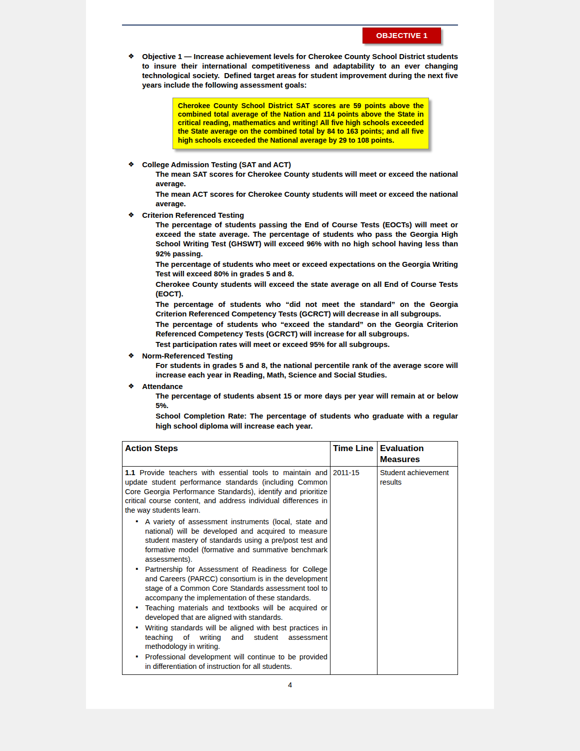OBJECTIVE 1
Objective 1 — Increase achievement levels for Cherokee County School District students to insure their international competitiveness and adaptability to an ever changing technological society. Defined target areas for student improvement during the next five years include the following assessment goals:
Cherokee County School District SAT scores are 59 points above the combined total average of the Nation and 114 points above the State in critical reading, mathematics and writing! All five high schools exceeded the State average on the combined total by 84 to 163 points; and all five high schools exceeded the National average by 29 to 108 points.
College Admission Testing (SAT and ACT)
The mean SAT scores for Cherokee County students will meet or exceed the national average.
The mean ACT scores for Cherokee County students will meet or exceed the national average.
Criterion Referenced Testing
The percentage of students passing the End of Course Tests (EOCTs) will meet or exceed the state average. The percentage of students who pass the Georgia High School Writing Test (GHSWT) will exceed 96% with no high school having less than 92% passing.
The percentage of students who meet or exceed expectations on the Georgia Writing Test will exceed 80% in grades 5 and 8.
Cherokee County students will exceed the state average on all End of Course Tests (EOCT).
The percentage of students who “did not meet the standard” on the Georgia Criterion Referenced Competency Tests (GCRCT) will decrease in all subgroups.
The percentage of students who “exceed the standard” on the Georgia Criterion Referenced Competency Tests (GCRCT) will increase for all subgroups.
Test participation rates will meet or exceed 95% for all subgroups.
Norm-Referenced Testing
For students in grades 5 and 8, the national percentile rank of the average score will increase each year in Reading, Math, Science and Social Studies.
Attendance
The percentage of students absent 15 or more days per year will remain at or below 5%.
School Completion Rate: The percentage of students who graduate with a regular high school diploma will increase each year.
| Action Steps | Time Line | Evaluation Measures |
| --- | --- | --- |
| 1.1 Provide teachers with essential tools to maintain and update student performance standards (including Common Core Georgia Performance Standards), identify and prioritize critical course content, and address individual differences in the way students learn. A variety of assessment instruments (local, state and national) will be developed and acquired to measure student mastery of standards using a pre/post test and formative model (formative and summative benchmark assessments). Partnership for Assessment of Readiness for College and Careers (PARCC) consortium is in the development stage of a Common Core Standards assessment tool to accompany the implementation of these standards. Teaching materials and textbooks will be acquired or developed that are aligned with standards. Writing standards will be aligned with best practices in teaching of writing and student assessment methodology in writing. Professional development will continue to be provided in differentiation of instruction for all students. | 2011-15 | Student achievement results |
4